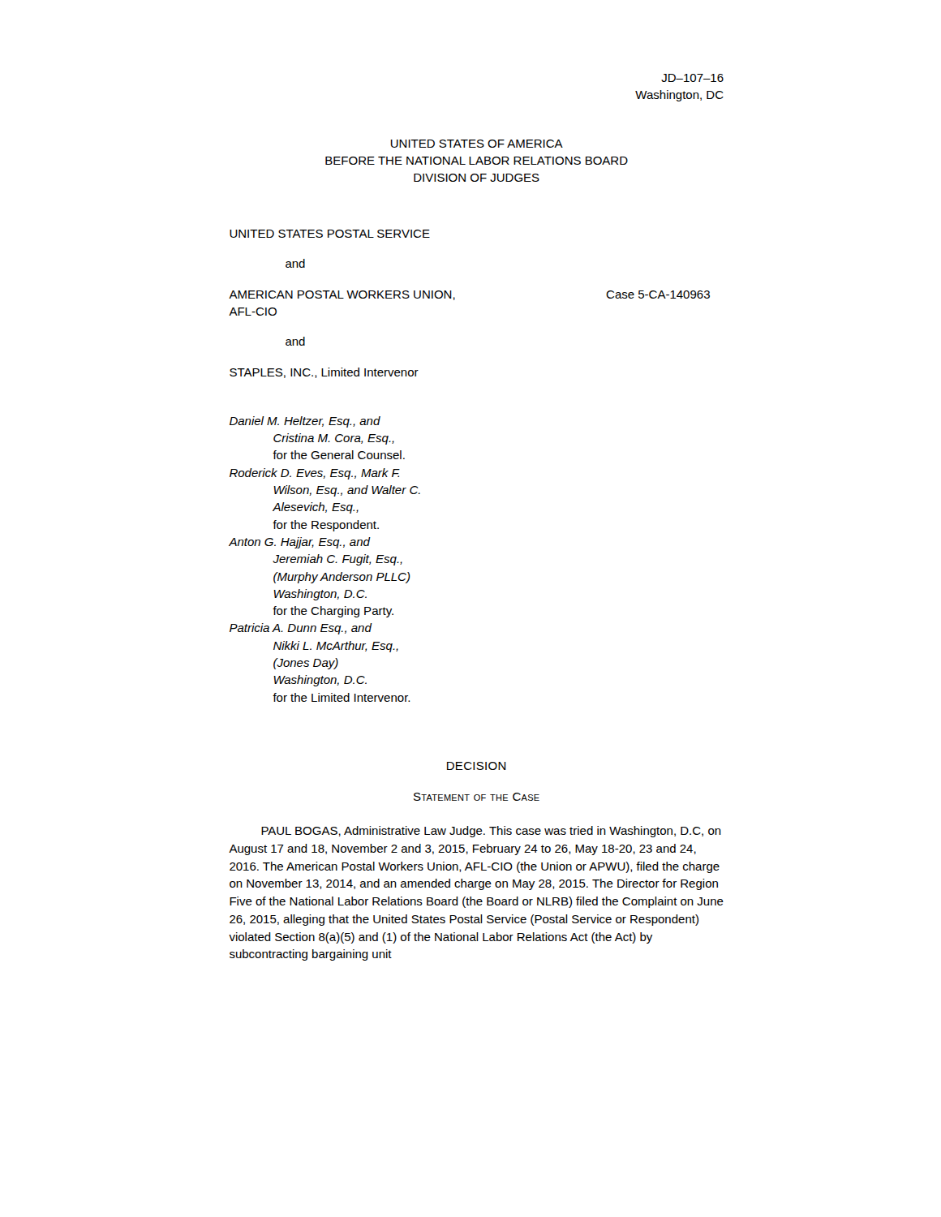JD–107–16
Washington, DC
UNITED STATES OF AMERICA
BEFORE THE NATIONAL LABOR RELATIONS BOARD
DIVISION OF JUDGES
UNITED STATES POSTAL SERVICE
and
AMERICAN POSTAL WORKERS UNION,
AFL-CIO
Case 5-CA-140963
and
STAPLES, INC., Limited Intervenor
Daniel M. Heltzer, Esq., and
Cristina M. Cora, Esq.,
for the General Counsel.
Roderick D. Eves, Esq., Mark F.
Wilson, Esq., and Walter C.
Alesevich, Esq.,
for the Respondent.
Anton G. Hajjar, Esq., and
Jeremiah C. Fugit, Esq.,
(Murphy Anderson PLLC)
Washington, D.C.
for the Charging Party.
Patricia A. Dunn Esq., and
Nikki L. McArthur, Esq.,
(Jones Day)
Washington, D.C.
for the Limited Intervenor.
DECISION
Statement of the Case
PAUL BOGAS, Administrative Law Judge. This case was tried in Washington, D.C, on August 17 and 18, November 2 and 3, 2015, February 24 to 26, May 18-20, 23 and 24, 2016. The American Postal Workers Union, AFL-CIO (the Union or APWU), filed the charge on November 13, 2014, and an amended charge on May 28, 2015. The Director for Region Five of the National Labor Relations Board (the Board or NLRB) filed the Complaint on June 26, 2015, alleging that the United States Postal Service (Postal Service or Respondent) violated Section 8(a)(5) and (1) of the National Labor Relations Act (the Act) by subcontracting bargaining unit